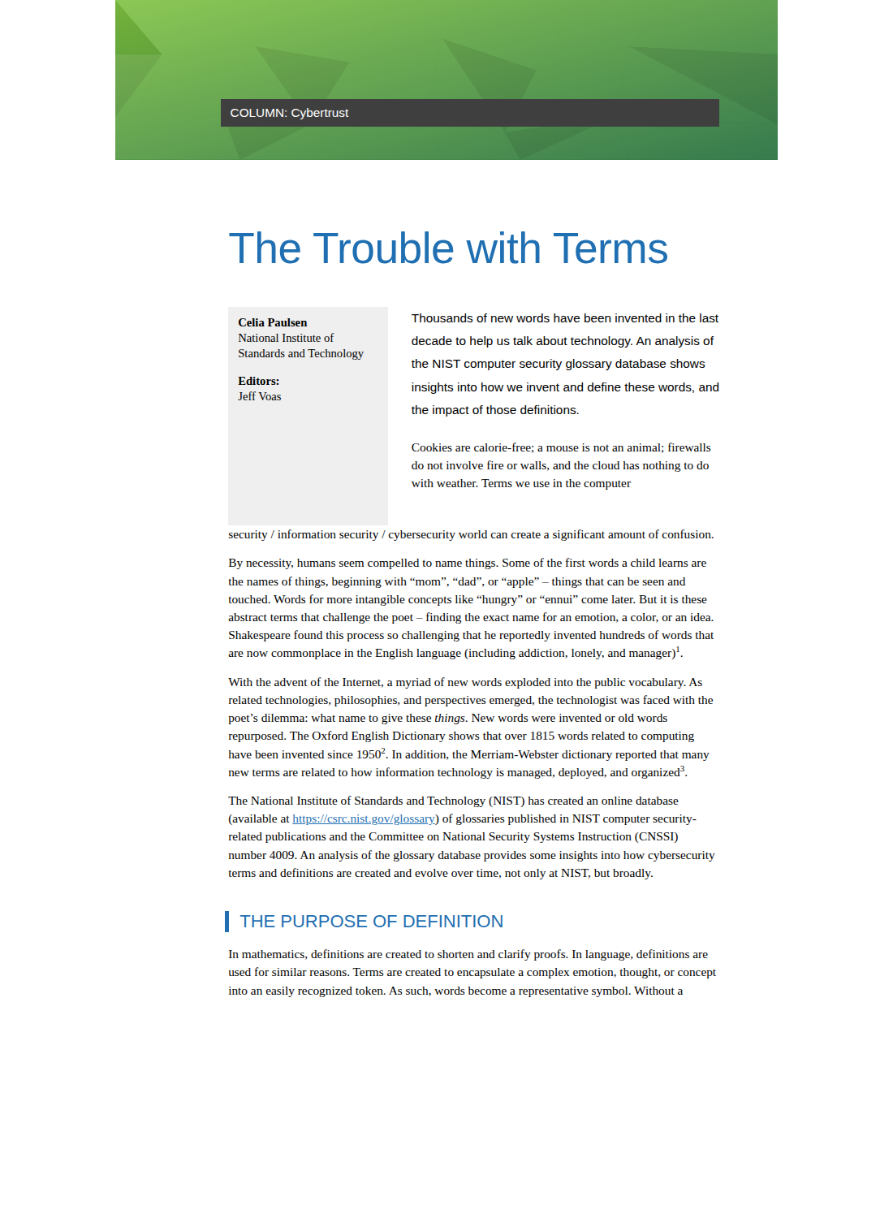COLUMN: Cybertrust
The Trouble with Terms
Celia Paulsen
National Institute of Standards and Technology
Editors:
Jeff Voas
Thousands of new words have been invented in the last decade to help us talk about technology. An analysis of the NIST computer security glossary database shows insights into how we invent and define these words, and the impact of those definitions.
Cookies are calorie-free; a mouse is not an animal; firewalls do not involve fire or walls, and the cloud has nothing to do with weather. Terms we use in the computer
security / information security / cybersecurity world can create a significant amount of confusion.
By necessity, humans seem compelled to name things. Some of the first words a child learns are the names of things, beginning with “mom”, “dad”, or “apple” – things that can be seen and touched. Words for more intangible concepts like “hungry” or “ennui” come later. But it is these abstract terms that challenge the poet – finding the exact name for an emotion, a color, or an idea. Shakespeare found this process so challenging that he reportedly invented hundreds of words that are now commonplace in the English language (including addiction, lonely, and manager)1.
With the advent of the Internet, a myriad of new words exploded into the public vocabulary. As related technologies, philosophies, and perspectives emerged, the technologist was faced with the poet’s dilemma: what name to give these things. New words were invented or old words repurposed. The Oxford English Dictionary shows that over 1815 words related to computing have been invented since 19502. In addition, the Merriam-Webster dictionary reported that many new terms are related to how information technology is managed, deployed, and organized3.
The National Institute of Standards and Technology (NIST) has created an online database (available at https://csrc.nist.gov/glossary) of glossaries published in NIST computer security-related publications and the Committee on National Security Systems Instruction (CNSSI) number 4009. An analysis of the glossary database provides some insights into how cybersecurity terms and definitions are created and evolve over time, not only at NIST, but broadly.
THE PURPOSE OF DEFINITION
In mathematics, definitions are created to shorten and clarify proofs. In language, definitions are used for similar reasons. Terms are created to encapsulate a complex emotion, thought, or concept into an easily recognized token. As such, words become a representative symbol. Without a